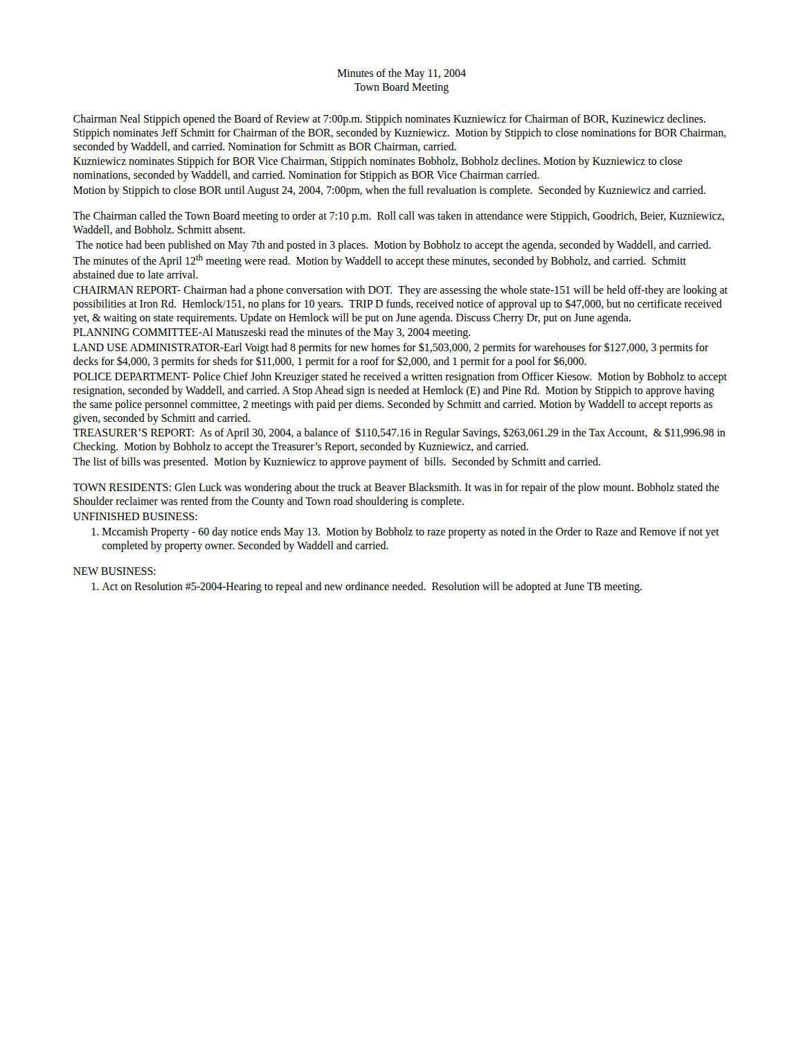Minutes of the May 11, 2004
Town Board Meeting
Chairman Neal Stippich opened the Board of Review at 7:00p.m. Stippich nominates Kuzniewicz for Chairman of BOR, Kuzinewicz declines. Stippich nominates Jeff Schmitt for Chairman of the BOR, seconded by Kuzniewicz. Motion by Stippich to close nominations for BOR Chairman, seconded by Waddell, and carried. Nomination for Schmitt as BOR Chairman, carried.
Kuzniewicz nominates Stippich for BOR Vice Chairman, Stippich nominates Bobholz, Bobholz declines. Motion by Kuzniewicz to close nominations, seconded by Waddell, and carried. Nomination for Stippich as BOR Vice Chairman carried.
Motion by Stippich to close BOR until August 24, 2004, 7:00pm, when the full revaluation is complete. Seconded by Kuzniewicz and carried.
The Chairman called the Town Board meeting to order at 7:10 p.m. Roll call was taken in attendance were Stippich, Goodrich, Beier, Kuzniewicz, Waddell, and Bobholz. Schmitt absent.
The notice had been published on May 7th and posted in 3 places. Motion by Bobholz to accept the agenda, seconded by Waddell, and carried. The minutes of the April 12th meeting were read. Motion by Waddell to accept these minutes, seconded by Bobholz, and carried. Schmitt abstained due to late arrival.
CHAIRMAN REPORT- Chairman had a phone conversation with DOT. They are assessing the whole state-151 will be held off-they are looking at possibilities at Iron Rd. Hemlock/151, no plans for 10 years. TRIP D funds, received notice of approval up to $47,000, but no certificate received yet, & waiting on state requirements. Update on Hemlock will be put on June agenda. Discuss Cherry Dr, put on June agenda.
PLANNING COMMITTEE-Al Matuszeski read the minutes of the May 3, 2004 meeting.
LAND USE ADMINISTRATOR-Earl Voigt had 8 permits for new homes for $1,503,000, 2 permits for warehouses for $127,000, 3 permits for decks for $4,000, 3 permits for sheds for $11,000, 1 permit for a roof for $2,000, and 1 permit for a pool for $6,000.
POLICE DEPARTMENT- Police Chief John Kreuziger stated he received a written resignation from Officer Kiesow. Motion by Bobholz to accept resignation, seconded by Waddell, and carried. A Stop Ahead sign is needed at Hemlock (E) and Pine Rd. Motion by Stippich to approve having the same police personnel committee, 2 meetings with paid per diems. Seconded by Schmitt and carried. Motion by Waddell to accept reports as given, seconded by Schmitt and carried.
TREASURER’S REPORT: As of April 30, 2004, a balance of $110,547.16 in Regular Savings, $263,061.29 in the Tax Account, & $11,996.98 in Checking. Motion by Bobholz to accept the Treasurer’s Report, seconded by Kuzniewicz, and carried.
The list of bills was presented. Motion by Kuzniewicz to approve payment of bills. Seconded by Schmitt and carried.
TOWN RESIDENTS: Glen Luck was wondering about the truck at Beaver Blacksmith. It was in for repair of the plow mount. Bobholz stated the Shoulder reclaimer was rented from the County and Town road shouldering is complete.
UNFINISHED BUSINESS:
Mccamish Property - 60 day notice ends May 13. Motion by Bobholz to raze property as noted in the Order to Raze and Remove if not yet completed by property owner. Seconded by Waddell and carried.
NEW BUSINESS:
Act on Resolution #5-2004-Hearing to repeal and new ordinance needed. Resolution will be adopted at June TB meeting.